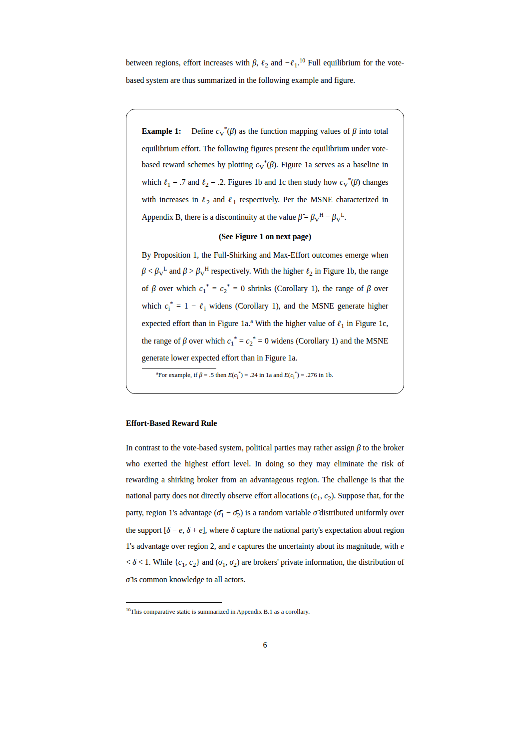between regions, effort increases with β, ℓ2 and −ℓ1.10 Full equilibrium for the vote-based system are thus summarized in the following example and figure.
Example 1: Define cV*(β) as the function mapping values of β into total equilibrium effort. The following figures present the equilibrium under vote-based reward schemes by plotting cV*(β). Figure 1a serves as a baseline in which ℓ1 = .7 and ℓ2 = .2. Figures 1b and 1c then study how cV*(β) changes with increases in ℓ2 and ℓ1 respectively. Per the MSNE characterized in Appendix B, there is a discontinuity at the value β̂ = βVH − βVL.
(See Figure 1 on next page)
By Proposition 1, the Full-Shirking and Max-Effort outcomes emerge when β < βVL and β > βVH respectively. With the higher ℓ2 in Figure 1b, the range of β over which c1* = c2* = 0 shrinks (Corollary 1), the range of β over which ci* = 1 − ℓi widens (Corollary 1), and the MSNE generate higher expected effort than in Figure 1a.a With the higher value of ℓ1 in Figure 1c, the range of β over which c1* = c2* = 0 widens (Corollary 1) and the MSNE generate lower expected effort than in Figure 1a.
aFor example, if β = .5 then E(ci*) = .24 in 1a and E(ci*) = .276 in 1b.
Effort-Based Reward Rule
In contrast to the vote-based system, political parties may rather assign β to the broker who exerted the highest effort level. In doing so they may eliminate the risk of rewarding a shirking broker from an advantageous region. The challenge is that the national party does not directly observe effort allocations (c1, c2). Suppose that, for the party, region 1's advantage (σ̄1 − σ̄2) is a random variable σ̃ distributed uniformly over the support [δ − e, δ + e], where δ capture the national party's expectation about region 1's advantage over region 2, and e captures the uncertainty about its magnitude, with e < δ < 1. While {c1, c2} and (σ̄1, σ̄2) are brokers' private information, the distribution of σ̃ is common knowledge to all actors.
10This comparative static is summarized in Appendix B.1 as a corollary.
6